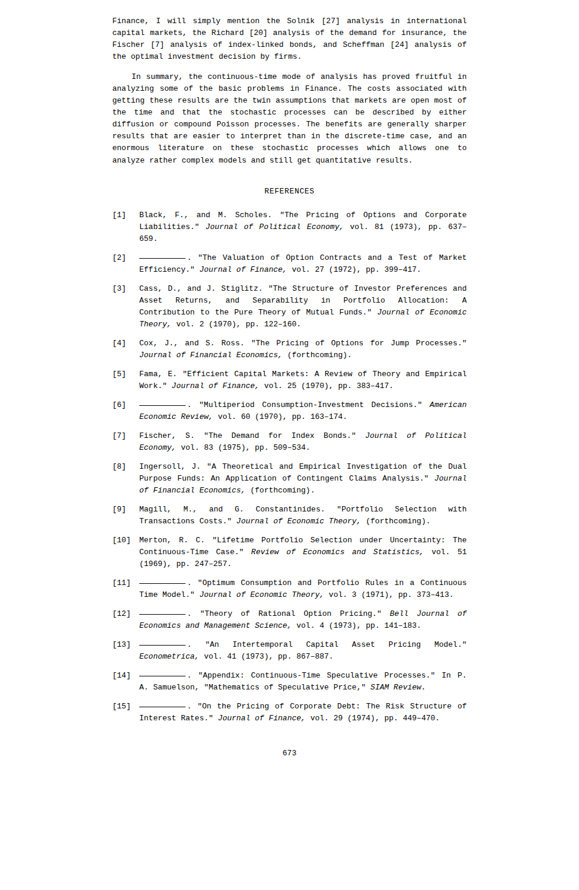Finance, I will simply mention the Solnik [27] analysis in international capital markets, the Richard [20] analysis of the demand for insurance, the Fischer [7] analysis of index-linked bonds, and Scheffman [24] analysis of the optimal investment decision by firms.
In summary, the continuous-time mode of analysis has proved fruitful in analyzing some of the basic problems in Finance. The costs associated with getting these results are the twin assumptions that markets are open most of the time and that the stochastic processes can be described by either diffusion or compound Poisson processes. The benefits are generally sharper results that are easier to interpret than in the discrete-time case, and an enormous literature on these stochastic processes which allows one to analyze rather complex models and still get quantitative results.
REFERENCES
[1] Black, F., and M. Scholes. "The Pricing of Options and Corporate Liabilities." Journal of Political Economy, vol. 81 (1973), pp. 637–659.
[2] . "The Valuation of Option Contracts and a Test of Market Efficiency." Journal of Finance, vol. 27 (1972), pp. 399–417.
[3] Cass, D., and J. Stiglitz. "The Structure of Investor Preferences and Asset Returns, and Separability in Portfolio Allocation: A Contribution to the Pure Theory of Mutual Funds." Journal of Economic Theory, vol. 2 (1970), pp. 122–160.
[4] Cox, J., and S. Ross. "The Pricing of Options for Jump Processes." Journal of Financial Economics, (forthcoming).
[5] Fama, E. "Efficient Capital Markets: A Review of Theory and Empirical Work." Journal of Finance, vol. 25 (1970), pp. 383–417.
[6] . "Multiperiod Consumption-Investment Decisions." American Economic Review, vol. 60 (1970), pp. 163–174.
[7] Fischer, S. "The Demand for Index Bonds." Journal of Political Economy, vol. 83 (1975), pp. 509–534.
[8] Ingersoll, J. "A Theoretical and Empirical Investigation of the Dual Purpose Funds: An Application of Contingent Claims Analysis." Journal of Financial Economics, (forthcoming).
[9] Magill, M., and G. Constantinides. "Portfolio Selection with Transactions Costs." Journal of Economic Theory, (forthcoming).
[10] Merton, R. C. "Lifetime Portfolio Selection under Uncertainty: The Continuous-Time Case." Review of Economics and Statistics, vol. 51 (1969), pp. 247–257.
[11] . "Optimum Consumption and Portfolio Rules in a Continuous Time Model." Journal of Economic Theory, vol. 3 (1971), pp. 373–413.
[12] . "Theory of Rational Option Pricing." Bell Journal of Economics and Management Science, vol. 4 (1973), pp. 141–183.
[13] . "An Intertemporal Capital Asset Pricing Model." Econometrica, vol. 41 (1973), pp. 867–887.
[14] . "Appendix: Continuous-Time Speculative Processes." In P. A. Samuelson, "Mathematics of Speculative Price," SIAM Review.
[15] . "On the Pricing of Corporate Debt: The Risk Structure of Interest Rates." Journal of Finance, vol. 29 (1974), pp. 449–470.
673